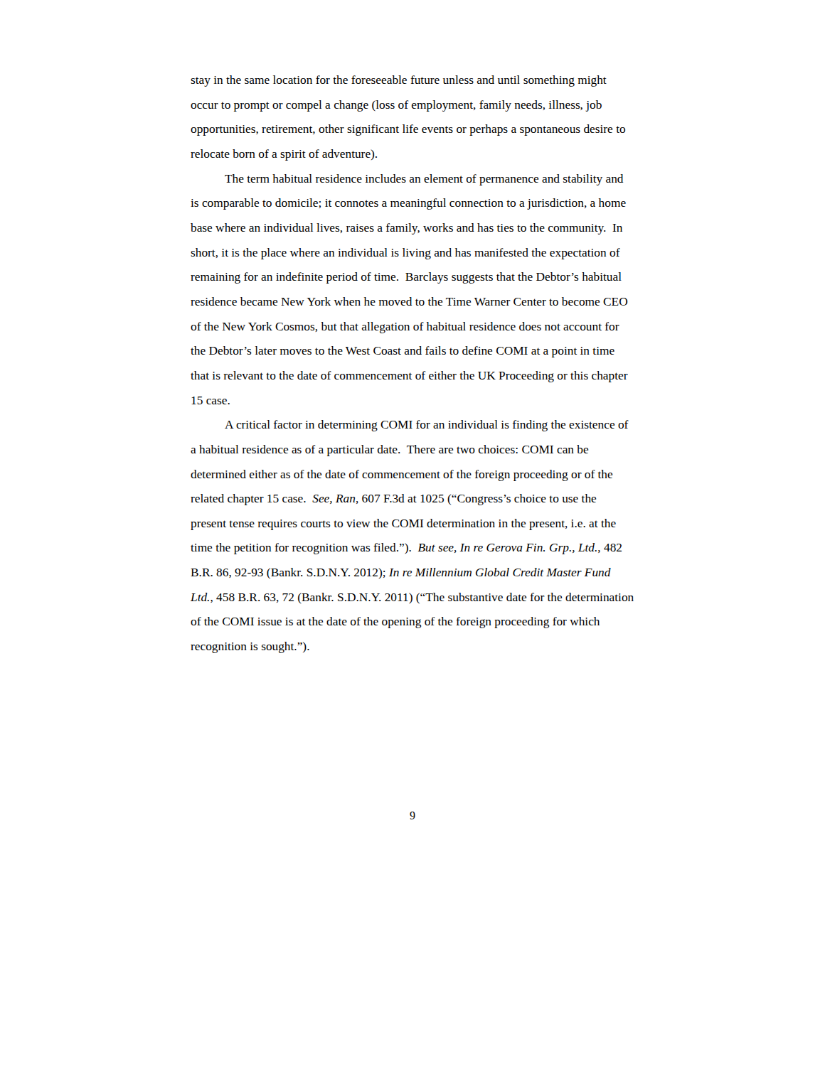stay in the same location for the foreseeable future unless and until something might occur to prompt or compel a change (loss of employment, family needs, illness, job opportunities, retirement, other significant life events or perhaps a spontaneous desire to relocate born of a spirit of adventure).
The term habitual residence includes an element of permanence and stability and is comparable to domicile; it connotes a meaningful connection to a jurisdiction, a home base where an individual lives, raises a family, works and has ties to the community. In short, it is the place where an individual is living and has manifested the expectation of remaining for an indefinite period of time. Barclays suggests that the Debtor’s habitual residence became New York when he moved to the Time Warner Center to become CEO of the New York Cosmos, but that allegation of habitual residence does not account for the Debtor’s later moves to the West Coast and fails to define COMI at a point in time that is relevant to the date of commencement of either the UK Proceeding or this chapter 15 case.
A critical factor in determining COMI for an individual is finding the existence of a habitual residence as of a particular date. There are two choices: COMI can be determined either as of the date of commencement of the foreign proceeding or of the related chapter 15 case. See, Ran, 607 F.3d at 1025 (“Congress’s choice to use the present tense requires courts to view the COMI determination in the present, i.e. at the time the petition for recognition was filed.”). But see, In re Gerova Fin. Grp., Ltd., 482 B.R. 86, 92-93 (Bankr. S.D.N.Y. 2012); In re Millennium Global Credit Master Fund Ltd., 458 B.R. 63, 72 (Bankr. S.D.N.Y. 2011) (“The substantive date for the determination of the COMI issue is at the date of the opening of the foreign proceeding for which recognition is sought.”).
9